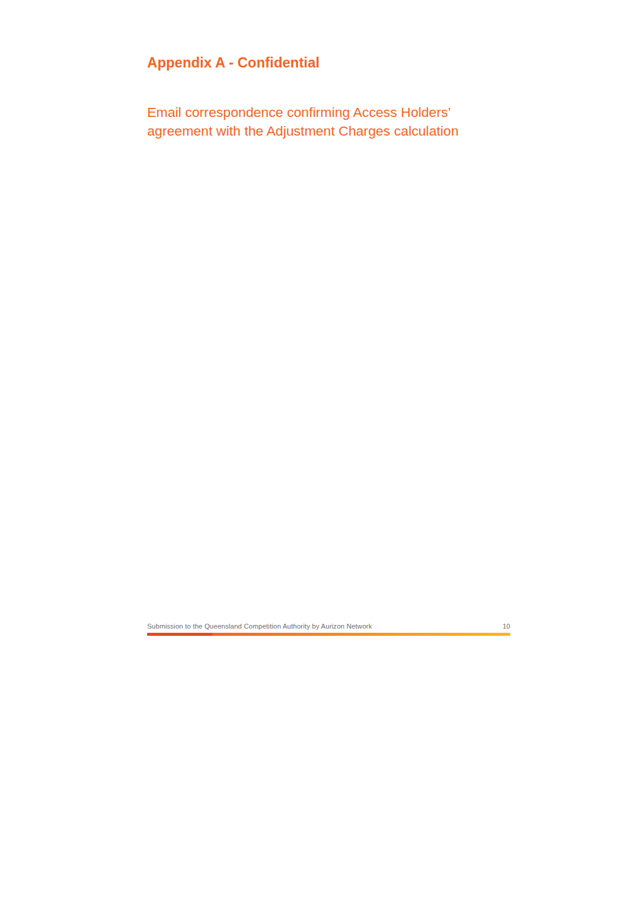Appendix A - Confidential
Email correspondence confirming Access Holders’ agreement with the Adjustment Charges calculation
Submission to the Queensland Competition Authority by Aurizon Network 10